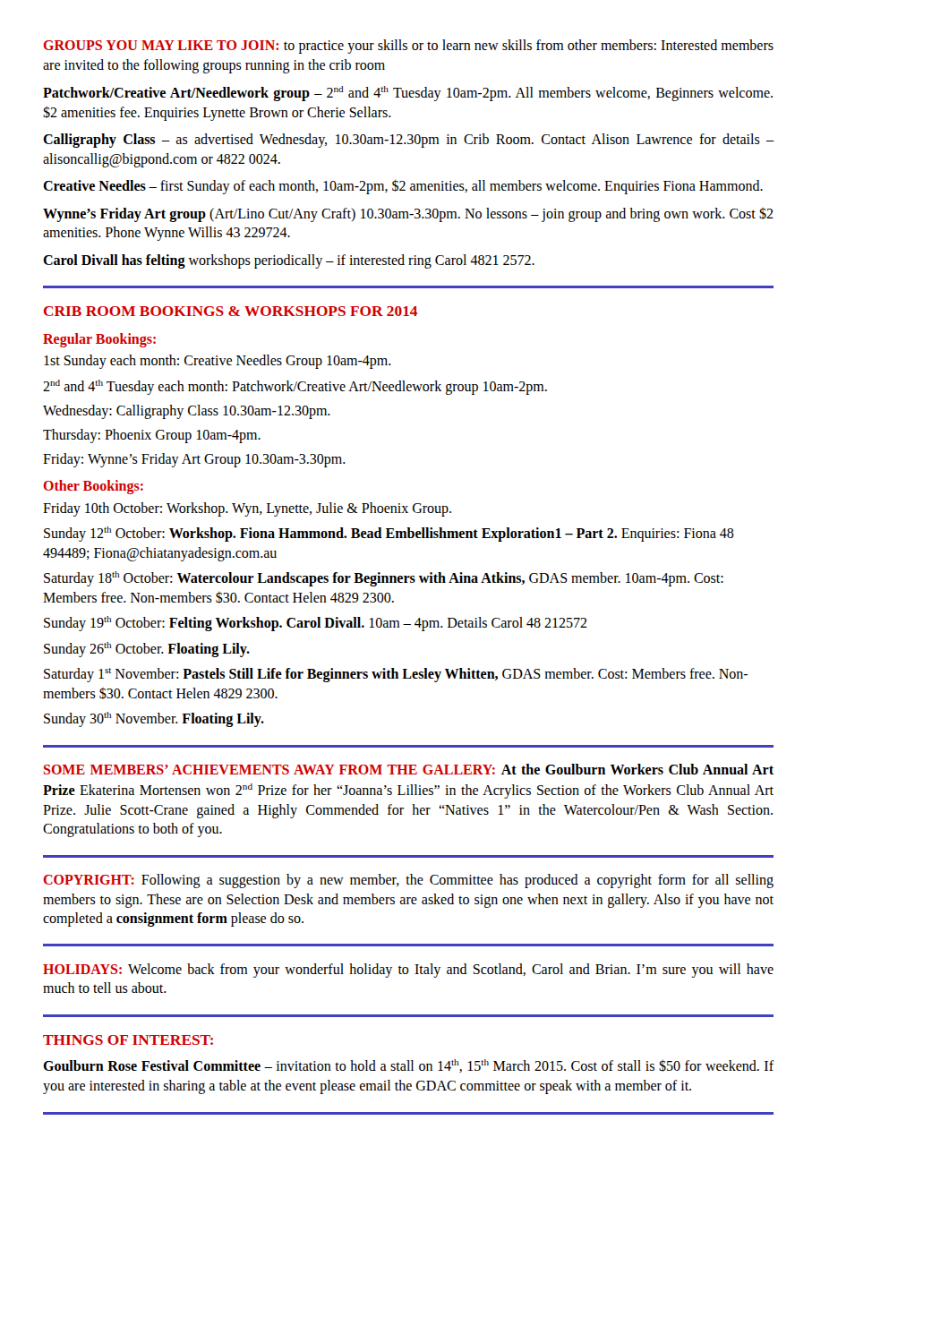GROUPS YOU MAY LIKE TO JOIN: to practice your skills or to learn new skills from other members: Interested members are invited to the following groups running in the crib room
Patchwork/Creative Art/Needlework group – 2nd and 4th Tuesday 10am-2pm. All members welcome, Beginners welcome. $2 amenities fee. Enquiries Lynette Brown or Cherie Sellars.
Calligraphy Class – as advertised Wednesday, 10.30am-12.30pm in Crib Room. Contact Alison Lawrence for details – alisoncallig@bigpond.com or 4822 0024.
Creative Needles – first Sunday of each month, 10am-2pm, $2 amenities, all members welcome. Enquiries Fiona Hammond.
Wynne’s Friday Art group (Art/Lino Cut/Any Craft) 10.30am-3.30pm. No lessons – join group and bring own work. Cost $2 amenities. Phone Wynne Willis 43 229724.
Carol Divall has felting workshops periodically – if interested ring Carol 4821 2572.
Crib Room Bookings & Workshops for 2014
Regular Bookings:
1st Sunday each month: Creative Needles Group 10am-4pm.
2nd and 4th Tuesday each month: Patchwork/Creative Art/Needlework group 10am-2pm.
Wednesday: Calligraphy Class 10.30am-12.30pm.
Thursday: Phoenix Group 10am-4pm.
Friday: Wynne’s Friday Art Group 10.30am-3.30pm.
Other Bookings:
Friday 10th October: Workshop. Wyn, Lynette, Julie & Phoenix Group.
Sunday 12th October: Workshop. Fiona Hammond. Bead Embellishment Exploration1 – Part 2. Enquiries: Fiona 48 494489; Fiona@chiatanyadesign.com.au
Saturday 18th October: Watercolour Landscapes for Beginners with Aina Atkins, GDAS member. 10am-4pm. Cost: Members free. Non-members $30. Contact Helen 4829 2300.
Sunday 19th October: Felting Workshop. Carol Divall. 10am – 4pm. Details Carol 48 212572
Sunday 26th October. Floating Lily.
Saturday 1st November: Pastels Still Life for Beginners with Lesley Whitten, GDAS member. Cost: Members free. Non-members $30. Contact Helen 4829 2300.
Sunday 30th November. Floating Lily.
SOME MEMBERS’ ACHIEVEMENTS AWAY FROM THE GALLERY: At the Goulburn Workers Club Annual Art Prize Ekaterina Mortensen won 2nd Prize for her “Joanna’s Lillies” in the Acrylics Section of the Workers Club Annual Art Prize. Julie Scott-Crane gained a Highly Commended for her “Natives 1” in the Watercolour/Pen & Wash Section. Congratulations to both of you.
COPYRIGHT: Following a suggestion by a new member, the Committee has produced a copyright form for all selling members to sign. These are on Selection Desk and members are asked to sign one when next in gallery. Also if you have not completed a consignment form please do so.
HOLIDAYS: Welcome back from your wonderful holiday to Italy and Scotland, Carol and Brian. I’m sure you will have much to tell us about.
Things of Interest:
Goulburn Rose Festival Committee – invitation to hold a stall on 14th, 15th March 2015. Cost of stall is $50 for weekend. If you are interested in sharing a table at the event please email the GDAC committee or speak with a member of it.